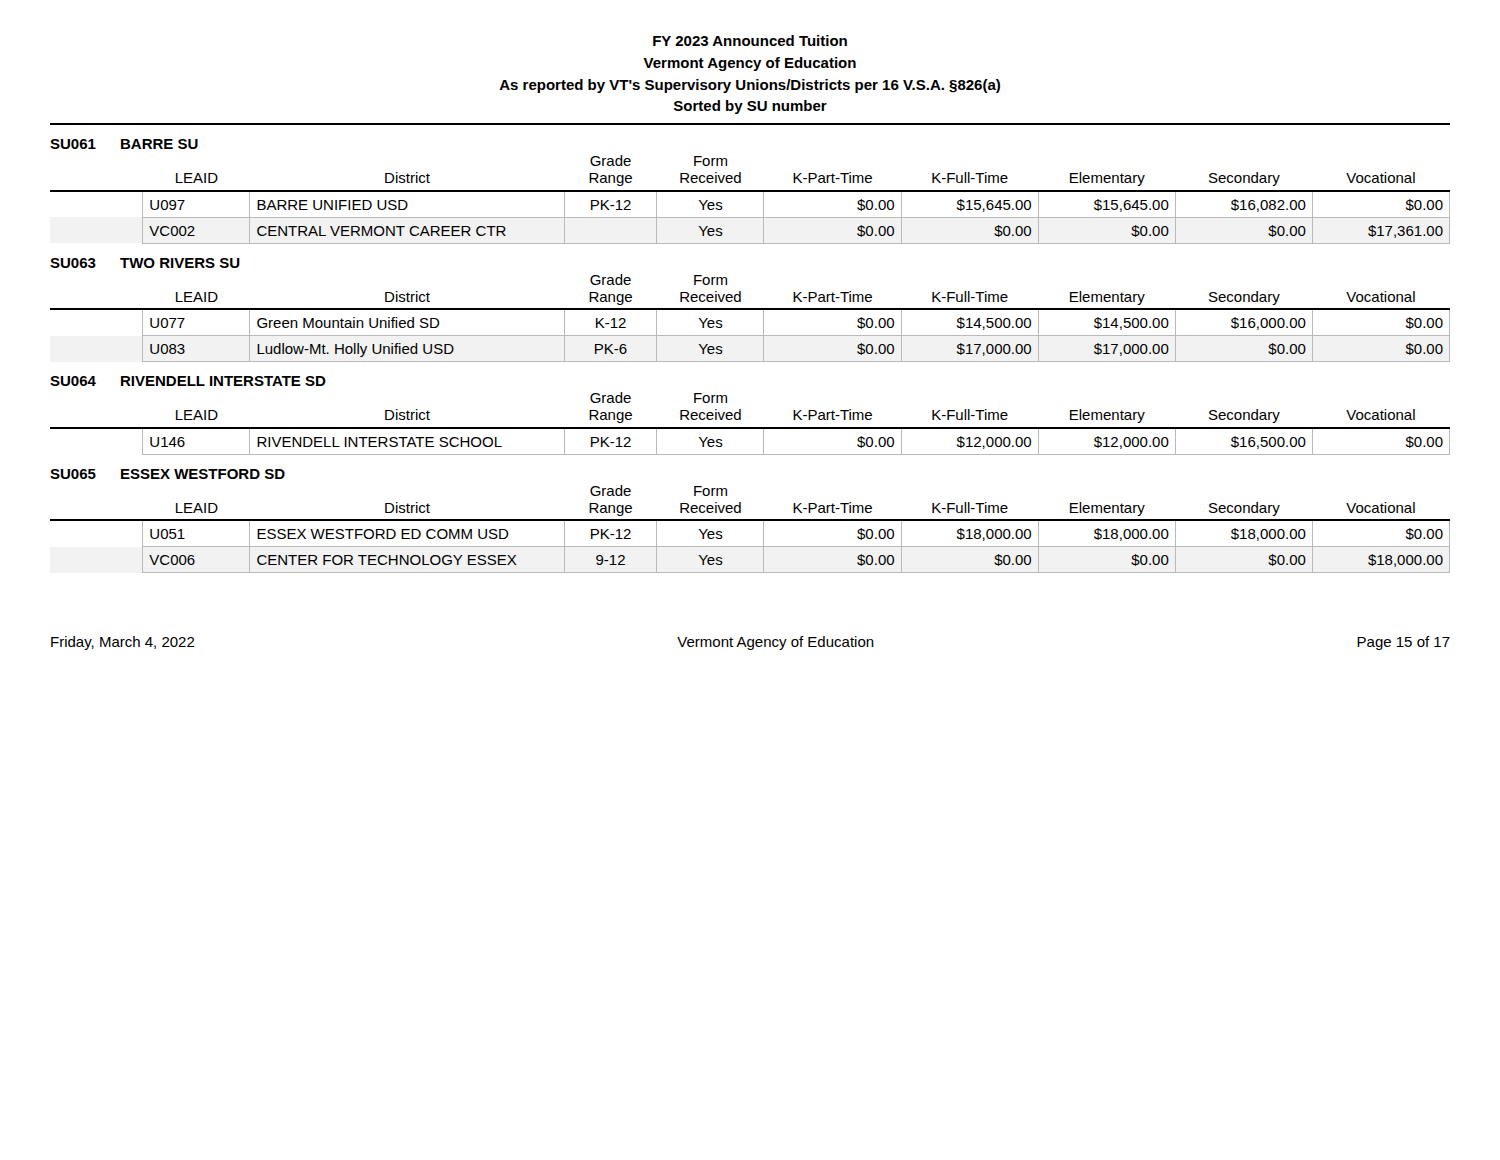FY 2023 Announced Tuition Vermont Agency of Education As reported by VT's Supervisory Unions/Districts per 16 V.S.A. §826(a) Sorted by SU number
SU061 BARRE SU
| | | | Grade | Form | | | | | |
| --- | --- | --- | --- | --- | --- | --- | --- | --- | --- |
| | LEAID | District | Range | Received | K-Part-Time | K-Full-Time | Elementary | Secondary | Vocational |
| | U097 | BARRE UNIFIED USD | PK-12 | Yes | $0.00 | $15,645.00 | $15,645.00 | $16,082.00 | $0.00 |
| | VC002 | CENTRAL VERMONT CAREER CTR | | Yes | $0.00 | $0.00 | $0.00 | $0.00 | $17,361.00 |
SU063 TWO RIVERS SU
| | | | Grade | Form | | | | | |
| --- | --- | --- | --- | --- | --- | --- | --- | --- | --- |
| | LEAID | District | Range | Received | K-Part-Time | K-Full-Time | Elementary | Secondary | Vocational |
| | U077 | Green Mountain Unified SD | K-12 | Yes | $0.00 | $14,500.00 | $14,500.00 | $16,000.00 | $0.00 |
| | U083 | Ludlow-Mt. Holly Unified USD | PK-6 | Yes | $0.00 | $17,000.00 | $17,000.00 | $0.00 | $0.00 |
SU064 RIVENDELL INTERSTATE SD
| | | | Grade | Form | | | | | |
| --- | --- | --- | --- | --- | --- | --- | --- | --- | --- |
| | LEAID | District | Range | Received | K-Part-Time | K-Full-Time | Elementary | Secondary | Vocational |
| | U146 | RIVENDELL INTERSTATE SCHOOL | PK-12 | Yes | $0.00 | $12,000.00 | $12,000.00 | $16,500.00 | $0.00 |
SU065 ESSEX WESTFORD SD
| | | | Grade | Form | | | | | |
| --- | --- | --- | --- | --- | --- | --- | --- | --- | --- |
| | LEAID | District | Range | Received | K-Part-Time | K-Full-Time | Elementary | Secondary | Vocational |
| | U051 | ESSEX WESTFORD ED COMM USD | PK-12 | Yes | $0.00 | $18,000.00 | $18,000.00 | $18,000.00 | $0.00 |
| | VC006 | CENTER FOR TECHNOLOGY ESSEX | 9-12 | Yes | $0.00 | $0.00 | $0.00 | $0.00 | $18,000.00 |
Friday, March 4, 2022
Vermont Agency of Education
Page 15 of 17